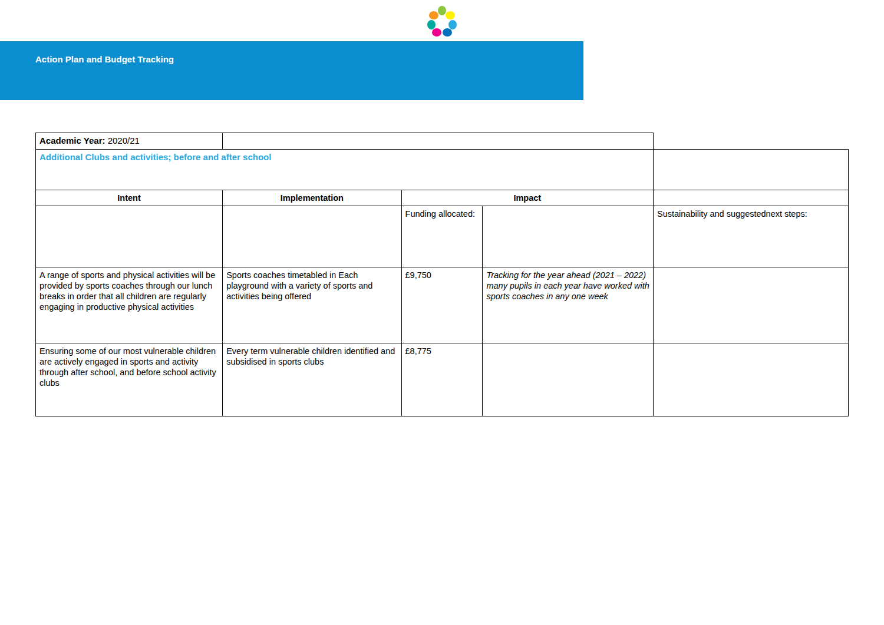Action Plan and Budget Tracking
| Academic Year: 2020/21 | | |
| Additional Clubs and activities; before and after school | |
| Intent | Implementation | Impact | |
| | | Funding allocated: | | Sustainability and suggestednext steps: |
| A range of sports and physical activities will be provided by sports coaches through our lunch breaks in order that all children are regularly engaging in productive physical activities | Sports coaches timetabled in Each playground with a variety of sports and activities being offered | £9,750 | Tracking for the year ahead (2021 – 2022) many pupils in each year have worked with sports coaches in any one week | |
| Ensuring some of our most vulnerable children are actively engaged in sports and activity through after school, and before school activity clubs | Every term vulnerable children identified and subsidised in sports clubs | £8,775 | | |